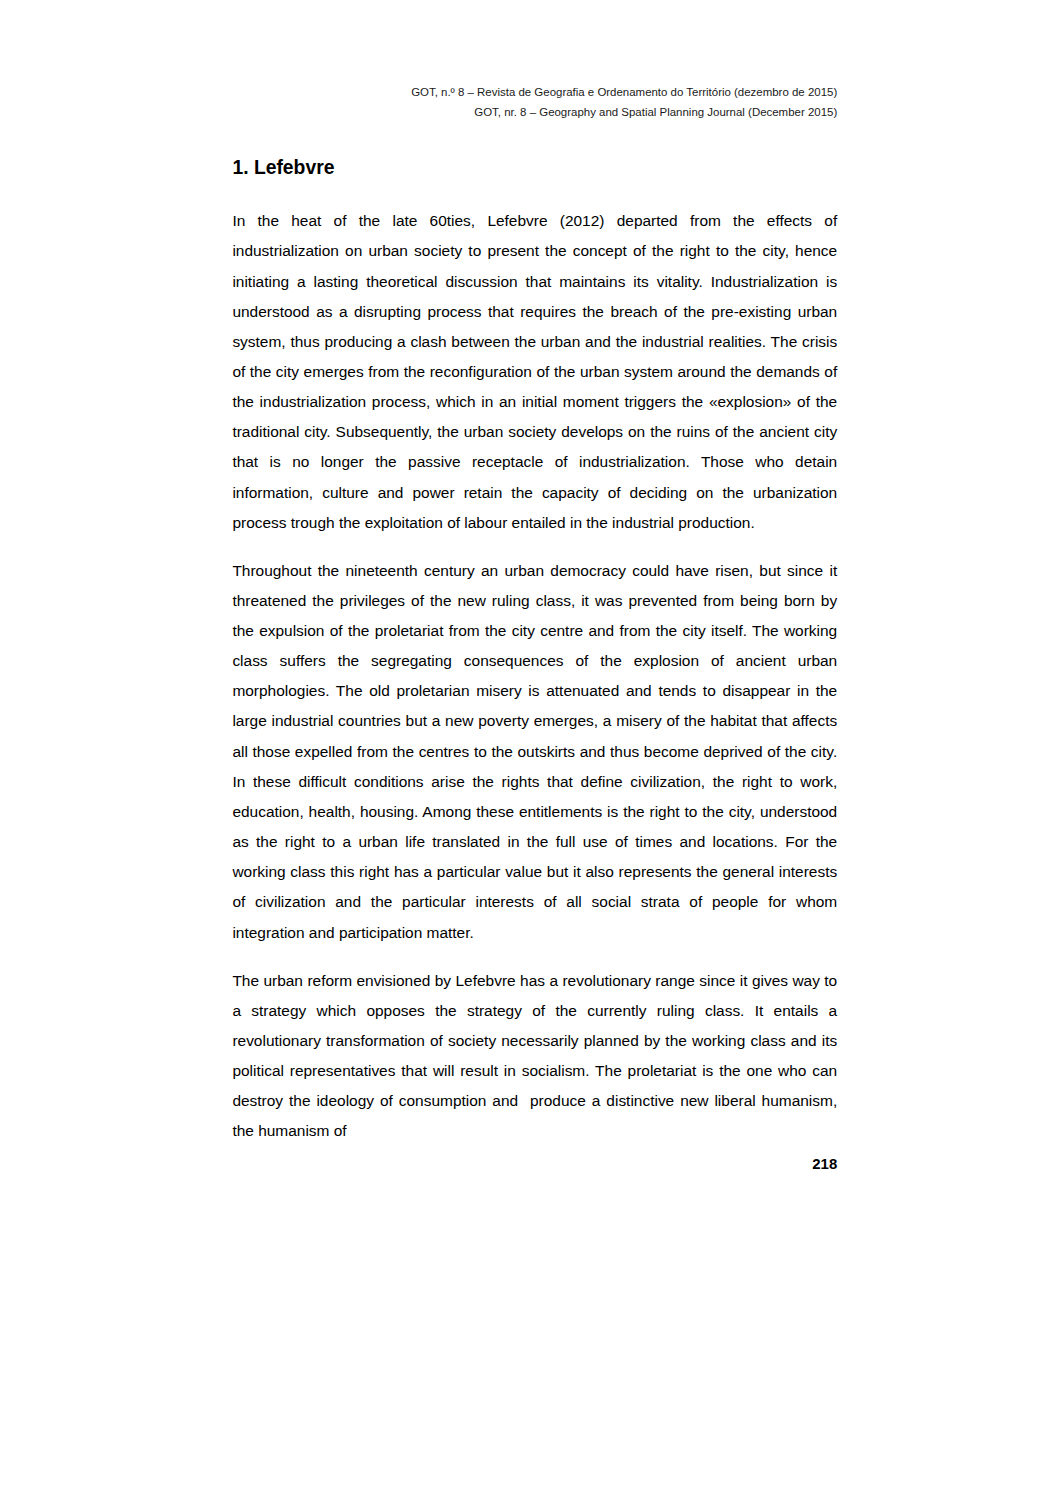GOT, n.º 8 – Revista de Geografia e Ordenamento do Território (dezembro de 2015)
GOT, nr. 8 – Geography and Spatial Planning Journal (December 2015)
1. Lefebvre
In the heat of the late 60ties, Lefebvre (2012) departed from the effects of industrialization on urban society to present the concept of the right to the city, hence initiating a lasting theoretical discussion that maintains its vitality. Industrialization is understood as a disrupting process that requires the breach of the pre-existing urban system, thus producing a clash between the urban and the industrial realities. The crisis of the city emerges from the reconfiguration of the urban system around the demands of the industrialization process, which in an initial moment triggers the «explosion» of the traditional city. Subsequently, the urban society develops on the ruins of the ancient city that is no longer the passive receptacle of industrialization. Those who detain information, culture and power retain the capacity of deciding on the urbanization process trough the exploitation of labour entailed in the industrial production.
Throughout the nineteenth century an urban democracy could have risen, but since it threatened the privileges of the new ruling class, it was prevented from being born by the expulsion of the proletariat from the city centre and from the city itself. The working class suffers the segregating consequences of the explosion of ancient urban morphologies. The old proletarian misery is attenuated and tends to disappear in the large industrial countries but a new poverty emerges, a misery of the habitat that affects all those expelled from the centres to the outskirts and thus become deprived of the city. In these difficult conditions arise the rights that define civilization, the right to work, education, health, housing. Among these entitlements is the right to the city, understood as the right to a urban life translated in the full use of times and locations. For the working class this right has a particular value but it also represents the general interests of civilization and the particular interests of all social strata of people for whom integration and participation matter.
The urban reform envisioned by Lefebvre has a revolutionary range since it gives way to a strategy which opposes the strategy of the currently ruling class. It entails a revolutionary transformation of society necessarily planned by the working class and its political representatives that will result in socialism. The proletariat is the one who can destroy the ideology of consumption and produce a distinctive new liberal humanism, the humanism of
218